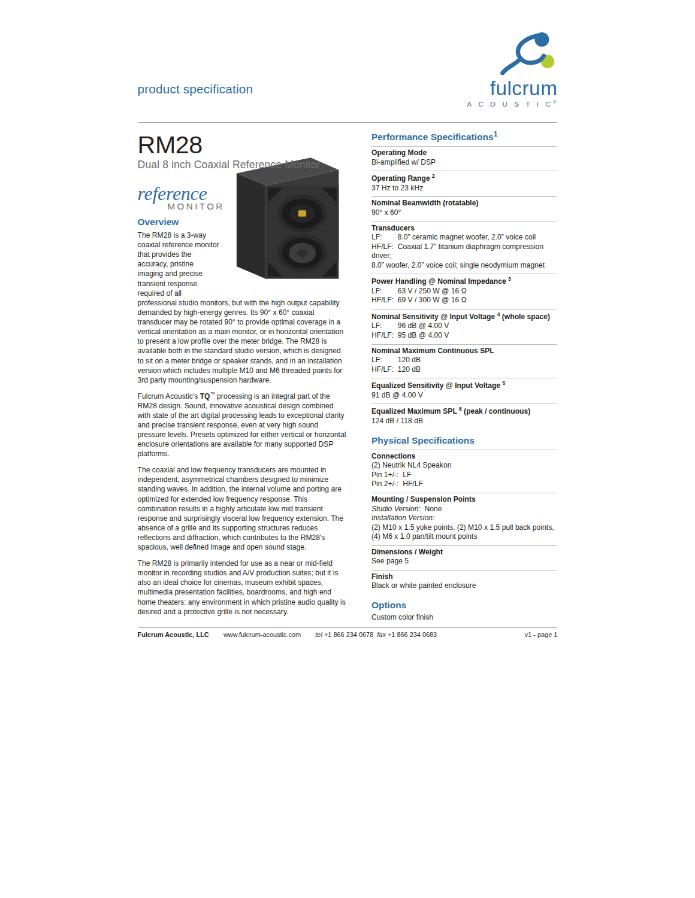fulcrum
A C O U S T I C®
product specification
RM28
Dual 8 inch Coaxial Reference Monitor
reference
MONITOR
Overview
The RM28 is a 3-way coaxial reference monitor that provides the accuracy, pristine imaging and precise transient response required of all professional studio monitors, but with the high output capability demanded by high-energy genres. Its 90° x 60° coaxial transducer may be rotated 90° to provide optimal coverage in a vertical orientation as a main monitor, or in horizontal orientation to present a low profile over the meter bridge. The RM28 is available both in the standard studio version, which is designed to sit on a meter bridge or speaker stands, and in an installation version which includes multiple M10 and M6 threaded points for 3rd party mounting/suspension hardware.
Fulcrum Acoustic's TQ™ processing is an integral part of the RM28 design. Sound, innovative acoustical design combined with state of the art digital processing leads to exceptional clarity and precise transient response, even at very high sound pressure levels. Presets optimized for either vertical or horizontal enclosure orientations are available for many supported DSP platforms.
The coaxial and low frequency transducers are mounted in independent, asymmetrical chambers designed to minimize standing waves. In addition, the internal volume and porting are optimized for extended low frequency response. This combination results in a highly articulate low mid transient response and surprisingly visceral low frequency extension. The absence of a grille and its supporting structures reduces reflections and diffraction, which contributes to the RM28's spacious, well defined image and open sound stage.
The RM28 is primarily intended for use as a near or mid-field monitor in recording studios and A/V production suites; but it is also an ideal choice for cinemas, museum exhibit spaces, multimedia presentation facilities, boardrooms, and high end home theaters: any environment in which pristine audio quality is desired and a protective grille is not necessary.
Performance Specifications1
Operating Mode
Bi-amplified w/ DSP
Operating Range 2
37 Hz to 23 kHz
Nominal Beamwidth (rotatable)
90° x 60°
Transducers
LF: 8.0” ceramic magnet woofer, 2.0” voice coil
HF/LF: Coaxial 1.7” titanium diaphragm compression driver;
8.0” woofer, 2.0” voice coil; single neodymium magnet
Power Handling @ Nominal Impedance 3
LF: 63 V / 250 W @ 16 Ω
HF/LF: 69 V / 300 W @ 16 Ω
Nominal Sensitivity @ Input Voltage 4 (whole space)
LF: 96 dB @ 4.00 V
HF/LF: 95 dB @ 4.00 V
Nominal Maximum Continuous SPL
LF: 120 dB
HF/LF: 120 dB
Equalized Sensitivity @ Input Voltage 5
91 dB @ 4.00 V
Equalized Maximum SPL 6 (peak / continuous)
124 dB / 118 dB
Physical Specifications
Connections
(2) Neutrik NL4 Speakon
Pin 1+/-: LF
Pin 2+/-: HF/LF
Mounting / Suspension Points
Studio Version: None
Installation Version:
(2) M10 x 1.5 yoke points, (2) M10 x 1.5 pull back points,
(4) M6 x 1.0 pan/tilt mount points
Dimensions / Weight
See page 5
Finish
Black or white painted enclosure
Options
Custom color finish
Fulcrum Acoustic, LLC www.fulcrum-acoustic.com tel +1 866 234 0678 fax +1 866 234 0683
v1 - page 1